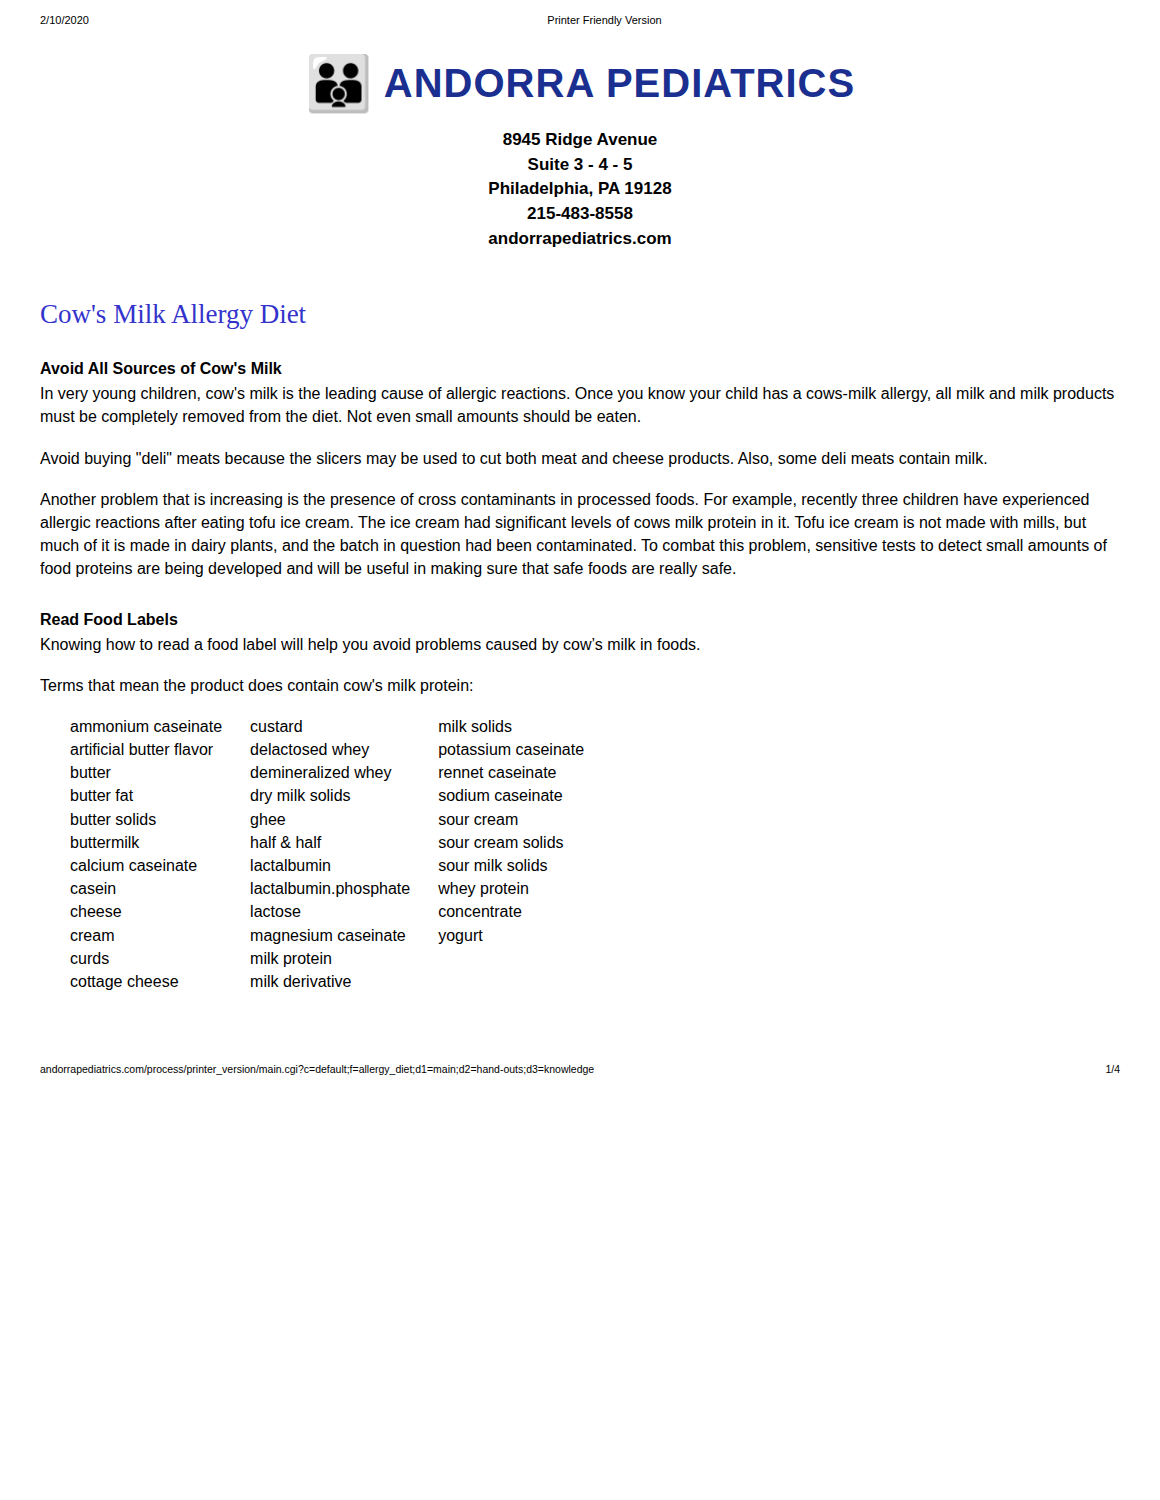2/10/2020 Printer Friendly Version
👪ANDORRA PEDIATRICS
8945 Ridge Avenue
Suite 3 - 4 - 5
Philadelphia, PA 19128
215-483-8558
andorrapediatrics.com
Cow's Milk Allergy Diet
Avoid All Sources of Cow's Milk
In very young children, cow's milk is the leading cause of allergic reactions. Once you know your child has a cows-milk allergy, all milk and milk products must be completely removed from the diet. Not even small amounts should be eaten.
Avoid buying "deli" meats because the slicers may be used to cut both meat and cheese products. Also, some deli meats contain milk.
Another problem that is increasing is the presence of cross contaminants in processed foods. For example, recently three children have experienced allergic reactions after eating tofu ice cream. The ice cream had significant levels of cows milk protein in it. Tofu ice cream is not made with mills, but much of it is made in dairy plants, and the batch in question had been contaminated. To combat this problem, sensitive tests to detect small amounts of food proteins are being developed and will be useful in making sure that safe foods are really safe.
Read Food Labels
Knowing how to read a food label will help you avoid problems caused by cow’s milk in foods.
Terms that mean the product does contain cow's milk protein:
| ammonium caseinate | custard | milk solids |
| artificial butter flavor | delactosed whey | potassium caseinate |
| butter | demineralized whey | rennet caseinate |
| butter fat | dry milk solids | sodium caseinate |
| butter solids | ghee | sour cream |
| buttermilk | half & half | sour cream solids |
| calcium caseinate | lactalbumin | sour milk solids |
| casein | lactalbumin.phosphate | whey protein |
| cheese | lactose | concentrate |
| cream | magnesium caseinate | yogurt |
| curds | milk protein | |
| cottage cheese | milk derivative | |
andorrapediatrics.com/process/printer_version/main.cgi?c=default;f=allergy_diet;d1=main;d2=hand-outs;d3=knowledge 1/4